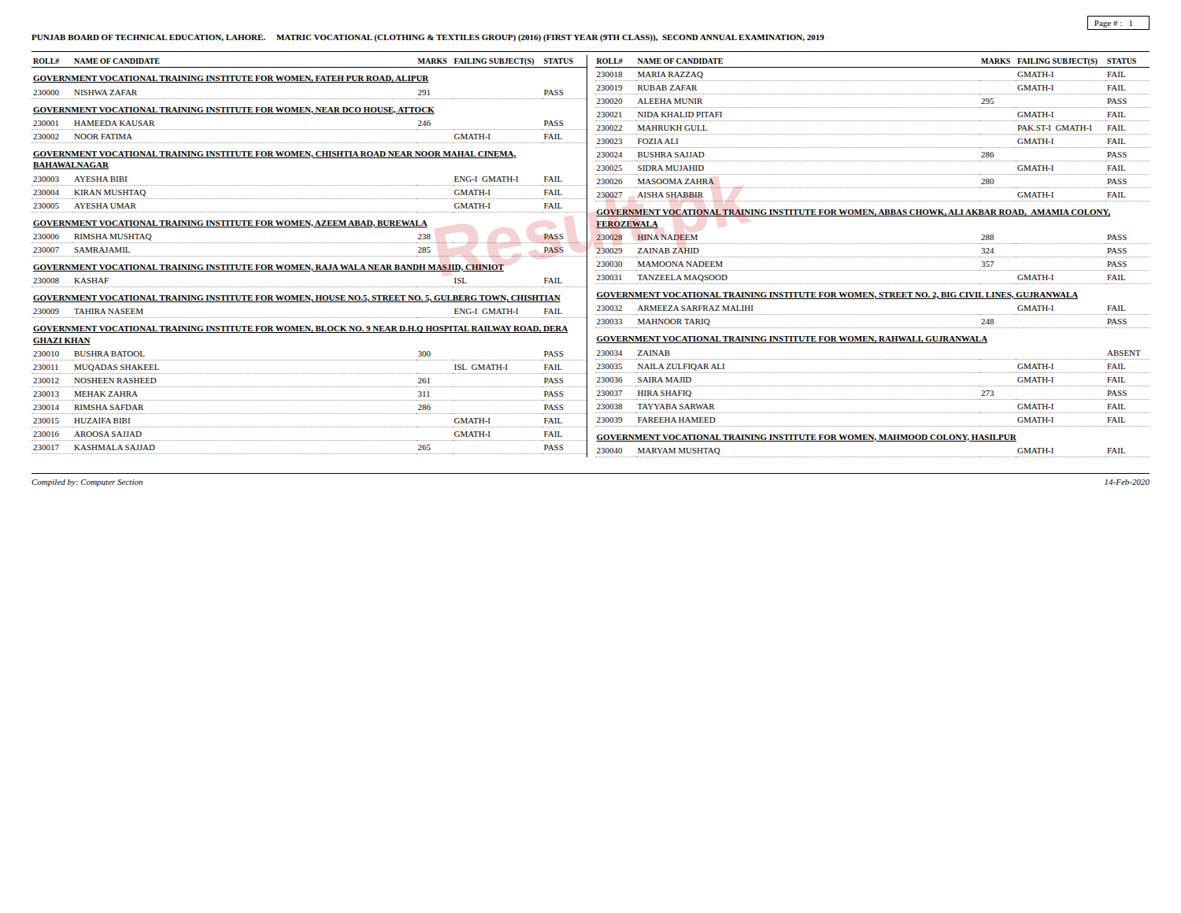Page # : 1
PUNJAB BOARD OF TECHNICAL EDUCATION, LAHORE. MATRIC VOCATIONAL (CLOTHING & TEXTILES GROUP) (2016) (FIRST YEAR (9TH CLASS)), SECOND ANNUAL EXAMINATION, 2019
Result.pk
| / ROLL# / NAME OF CANDIDATE / MARKS / FAILING SUBJECT(S) / STATUS / / --- / --- / --- / --- / --- / / GOVERNMENT VOCATIONAL TRAINING INSTITUTE FOR WOMEN, FATEH PUR ROAD, ALIPUR / / 230000 / NISHWA ZAFAR / 291 / / PASS / / GOVERNMENT VOCATIONAL TRAINING INSTITUTE FOR WOMEN, NEAR DCO HOUSE, ATTOCK / / 230001 / HAMEEDA KAUSAR / 246 / / PASS / / 230002 / NOOR FATIMA / / GMATH-I / FAIL / / GOVERNMENT VOCATIONAL TRAINING INSTITUTE FOR WOMEN, CHISHTIA ROAD NEAR NOOR MAHAL CINEMA, BAHAWALNAGAR / / 230003 / AYESHA BIBI / / ENG-I GMATH-I / FAIL / / 230004 / KIRAN MUSHTAQ / / GMATH-I / FAIL / / 230005 / AYESHA UMAR / / GMATH-I / FAIL / / GOVERNMENT VOCATIONAL TRAINING INSTITUTE FOR WOMEN, AZEEM ABAD, BUREWALA / / 230006 / RIMSHA MUSHTAQ / 238 / / PASS / / 230007 / SAMRAJAMIL / 285 / / PASS / / GOVERNMENT VOCATIONAL TRAINING INSTITUTE FOR WOMEN, RAJA WALA NEAR BANDH MASJID, CHINIOT / / 230008 / KASHAF / / ISL / FAIL / / GOVERNMENT VOCATIONAL TRAINING INSTITUTE FOR WOMEN, HOUSE NO.5, STREET NO. 5, GULBERG TOWN, CHISHTIAN / / 230009 / TAHIRA NASEEM / / ENG-I GMATH-I / FAIL / / GOVERNMENT VOCATIONAL TRAINING INSTITUTE FOR WOMEN, BLOCK NO. 9 NEAR D.H.Q HOSPITAL RAILWAY ROAD, DERA GHAZI KHAN / / 230010 / BUSHRA BATOOL / 300 / / PASS / / 230011 / MUQADAS SHAKEEL / / ISL GMATH-I / FAIL / / 230012 / NOSHEEN RASHEED / 261 / / PASS / / 230013 / MEHAK ZAHRA / 311 / / PASS / / 230014 / RIMSHA SAFDAR / 286 / / PASS / / 230015 / HUZAIFA BIBI / / GMATH-I / FAIL / / 230016 / AROOSA SAJJAD / / GMATH-I / FAIL / / 230017 / KASHMALA SAJJAD / 265 / / PASS / | / ROLL# / NAME OF CANDIDATE / MARKS / FAILING SUBJECT(S) / STATUS / / --- / --- / --- / --- / --- / / 230018 / MARIA RAZZAQ / / GMATH-I / FAIL / / 230019 / RUBAB ZAFAR / / GMATH-I / FAIL / / 230020 / ALEEHA MUNIR / 295 / / PASS / / 230021 / NIDA KHALID PITAFI / / GMATH-I / FAIL / / 230022 / MAHRUKH GULL / / PAK.ST-I GMATH-I / FAIL / / 230023 / FOZIA ALI / / GMATH-I / FAIL / / 230024 / BUSHRA SAJJAD / 286 / / PASS / / 230025 / SIDRA MUJAHID / / GMATH-I / FAIL / / 230026 / MASOOMA ZAHRA / 280 / / PASS / / 230027 / AISHA SHABBIR / / GMATH-I / FAIL / / GOVERNMENT VOCATIONAL TRAINING INSTITUTE FOR WOMEN, ABBAS CHOWK, ALI AKBAR ROAD, AMAMIA COLONY, FEROZEWALA / / 230028 / HINA NADEEM / 288 / / PASS / / 230029 / ZAINAB ZAHID / 324 / / PASS / / 230030 / MAMOONA NADEEM / 357 / / PASS / / 230031 / TANZEELA MAQSOOD / / GMATH-I / FAIL / / GOVERNMENT VOCATIONAL TRAINING INSTITUTE FOR WOMEN, STREET NO. 2, BIG CIVIL LINES, GUJRANWALA / / 230032 / ARMEEZA SARFRAZ MALIHI / / GMATH-I / FAIL / / 230033 / MAHNOOR TARIQ / 248 / / PASS / / GOVERNMENT VOCATIONAL TRAINING INSTITUTE FOR WOMEN, RAHWALI, GUJRANWALA / / 230034 / ZAINAB / / / ABSENT / / 230035 / NAILA ZULFIQAR ALI / / GMATH-I / FAIL / / 230036 / SAIRA MAJID / / GMATH-I / FAIL / / 230037 / HIRA SHAFIQ / 273 / / PASS / / 230038 / TAYYABA SARWAR / / GMATH-I / FAIL / / 230039 / FAREEHA HAMEED / / GMATH-I / FAIL / / GOVERNMENT VOCATIONAL TRAINING INSTITUTE FOR WOMEN, MAHMOOD COLONY, HASILPUR / / 230040 / MARYAM MUSHTAQ / / GMATH-I / FAIL / |
Compiled by: Computer Section 14-Feb-2020